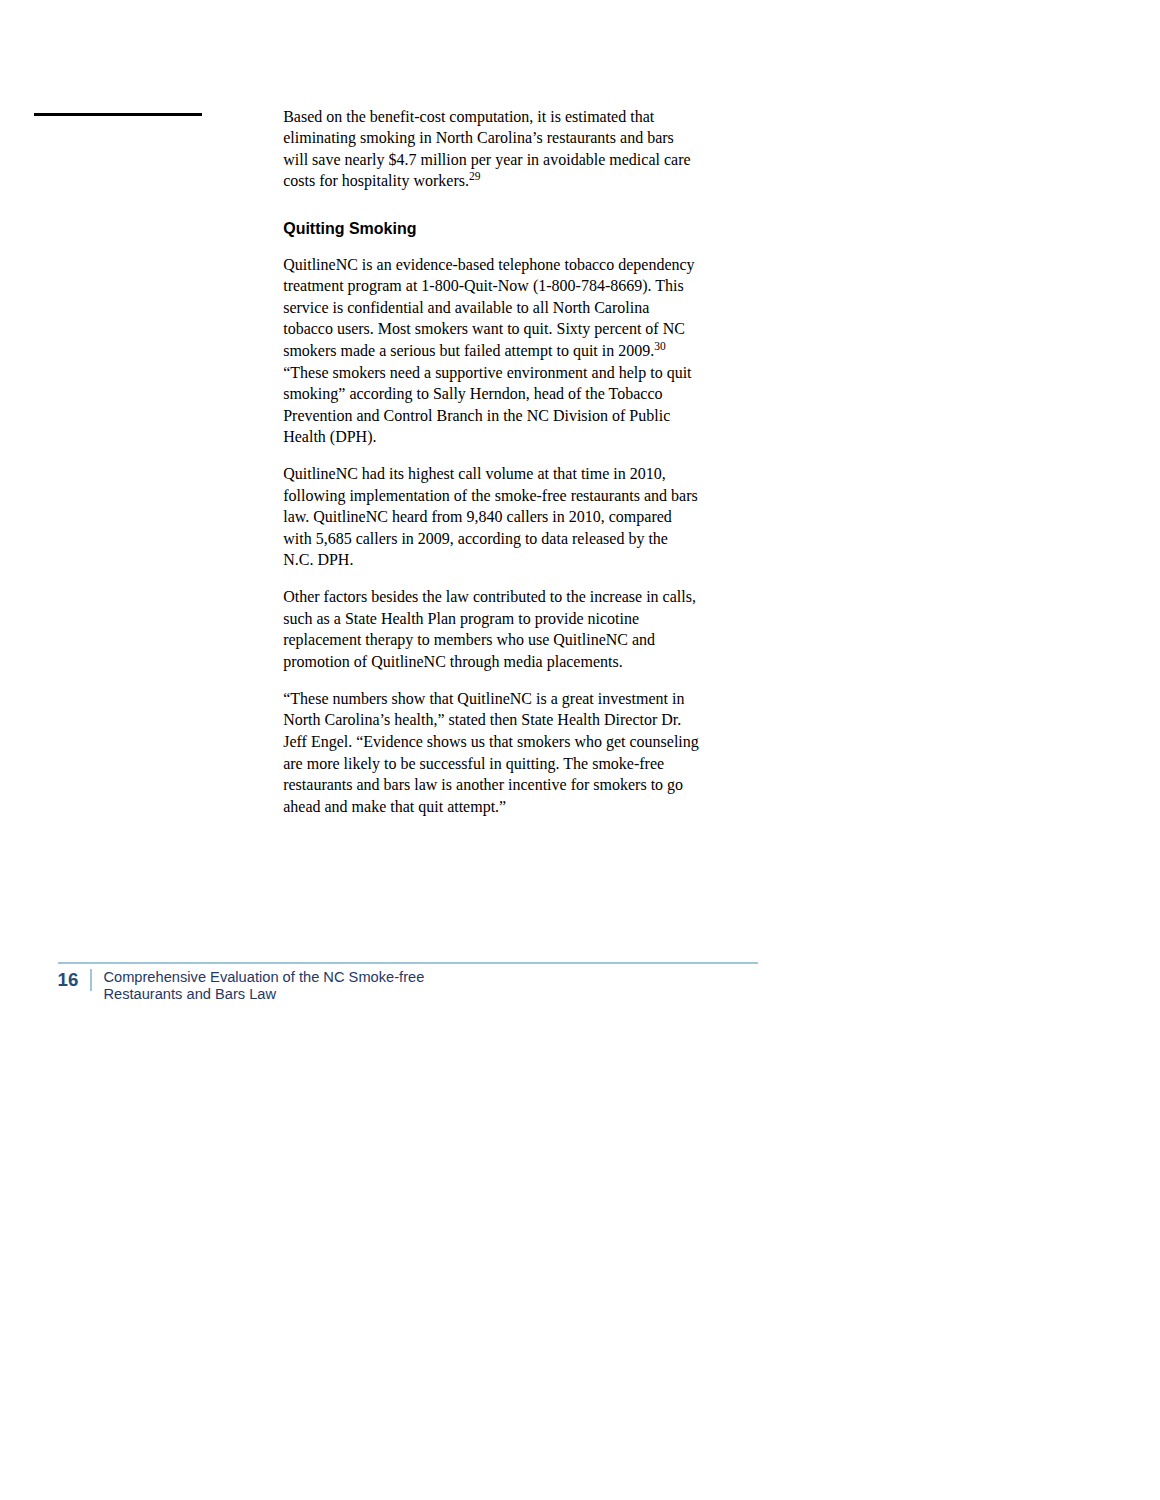Based on the benefit-cost computation, it is estimated that eliminating smoking in North Carolina’s restaurants and bars will save nearly $4.7 million per year in avoidable medical care costs for hospitality workers.29
Quitting Smoking
QuitlineNC is an evidence-based telephone tobacco dependency treatment program at 1-800-Quit-Now (1-800-784-8669). This service is confidential and available to all North Carolina tobacco users. Most smokers want to quit. Sixty percent of NC smokers made a serious but failed attempt to quit in 2009.30 “These smokers need a supportive environment and help to quit smoking” according to Sally Herndon, head of the Tobacco Prevention and Control Branch in the NC Division of Public Health (DPH).
QuitlineNC had its highest call volume at that time in 2010, following implementation of the smoke-free restaurants and bars law. QuitlineNC heard from 9,840 callers in 2010, compared with 5,685 callers in 2009, according to data released by the N.C. DPH.
Other factors besides the law contributed to the increase in calls, such as a State Health Plan program to provide nicotine replacement therapy to members who use QuitlineNC and promotion of QuitlineNC through media placements.
“These numbers show that QuitlineNC is a great investment in North Carolina’s health,” stated then State Health Director Dr. Jeff Engel. “Evidence shows us that smokers who get counseling are more likely to be successful in quitting. The smoke-free restaurants and bars law is another incentive for smokers to go ahead and make that quit attempt.”
16
Comprehensive Evaluation of the NC Smoke-free
Restaurants and Bars Law